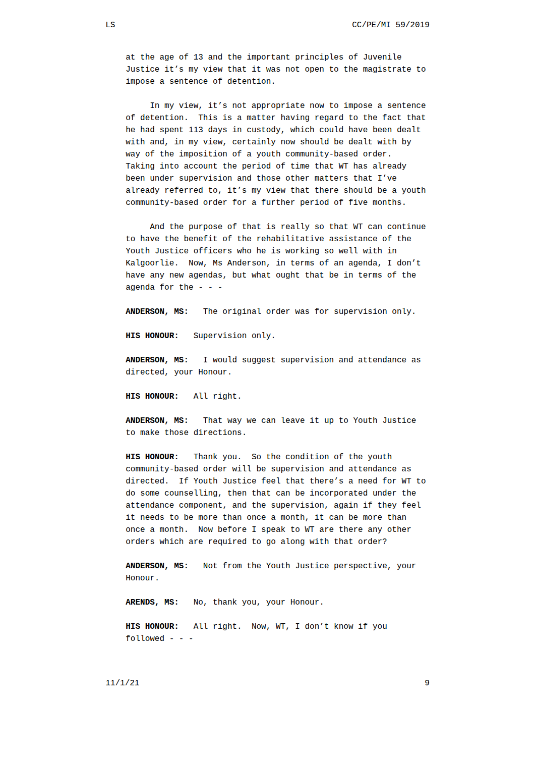LS
CC/PE/MI 59/2019
at the age of 13 and the important principles of Juvenile Justice it’s my view that it was not open to the magistrate to impose a sentence of detention.
In my view, it’s not appropriate now to impose a sentence of detention. This is a matter having regard to the fact that he had spent 113 days in custody, which could have been dealt with and, in my view, certainly now should be dealt with by way of the imposition of a youth community-based order. Taking into account the period of time that WT has already been under supervision and those other matters that I’ve already referred to, it’s my view that there should be a youth community-based order for a further period of five months.
And the purpose of that is really so that WT can continue to have the benefit of the rehabilitative assistance of the Youth Justice officers who he is working so well with in Kalgoorlie. Now, Ms Anderson, in terms of an agenda, I don’t have any new agendas, but what ought that be in terms of the agenda for the - - -
ANDERSON, MS: The original order was for supervision only.
HIS HONOUR: Supervision only.
ANDERSON, MS: I would suggest supervision and attendance as directed, your Honour.
HIS HONOUR: All right.
ANDERSON, MS: That way we can leave it up to Youth Justice to make those directions.
HIS HONOUR: Thank you. So the condition of the youth community-based order will be supervision and attendance as directed. If Youth Justice feel that there’s a need for WT to do some counselling, then that can be incorporated under the attendance component, and the supervision, again if they feel it needs to be more than once a month, it can be more than once a month. Now before I speak to WT are there any other orders which are required to go along with that order?
ANDERSON, MS: Not from the Youth Justice perspective, your Honour.
ARENDS, MS: No, thank you, your Honour.
HIS HONOUR: All right. Now, WT, I don’t know if you followed - - -
11/1/21
9